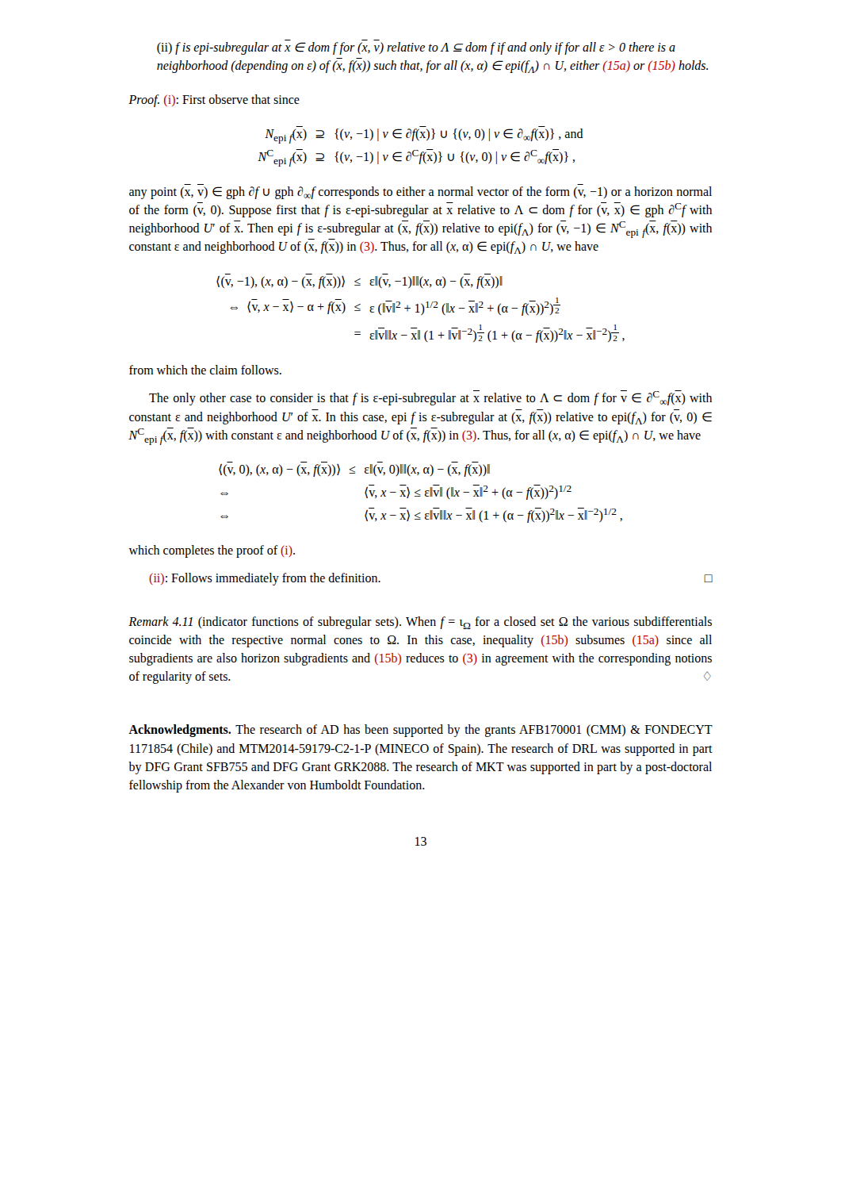(ii) f is epi-subregular at x ∈ dom f for (x, v) relative to Λ ⊆ dom f if and only if for all ε > 0 there is a neighborhood (depending on ε) of (x, f(x)) such that, for all (x, α) ∈ epi(fΛ) ∩ U, either (15a) or (15b) holds.
Proof. (i): First observe that since
| N epi f ( x ) | ⊇ | {( v , −1) / v ∈ ∂ f ( x )} ∪ {( v , 0) / v ∈ ∂ ∞ f ( x )} , and |
| N C epi f ( x ) | ⊇ | {( v , −1) / v ∈ ∂ C f ( x )} ∪ {( v , 0) / v ∈ ∂ C ∞ f ( x )} , |
any point (x, v) ∈ gph ∂f ∪ gph ∂∞f corresponds to either a normal vector of the form (v, −1) or a horizon normal of the form (v, 0). Suppose first that f is ε-epi-subregular at x relative to Λ ⊂ dom f for (v, x) ∈ gph ∂Cf with neighborhood U′ of x. Then epi f is ε-subregular at (x, f(x)) relative to epi(fΛ) for (v, −1) ∈ NCepi f(x, f(x)) with constant ε and neighborhood U of (x, f(x)) in (3). Thus, for all (x, α) ∈ epi(fΛ) ∩ U, we have
| ⟨( v , −1), ( x , α) − ( x , f ( x ))⟩ | ≤ | ε‖( v , −1)‖‖( x , α) − ( x , f ( x ))‖ |
| ⇔ ⟨ v , x − x ⟩ − α + f ( x ) | ≤ | ε (‖ v ‖ 2 + 1) 1/2 (‖ x − x ‖ 2 + (α − f ( x )) 2 ) 1 2 |
| | = | ε‖ v ‖‖ x − x ‖ (1 + ‖ v ‖ −2 ) 1 2 (1 + (α − f ( x )) 2 ‖ x − x ‖ −2 ) 1 2 , |
from which the claim follows.
The only other case to consider is that f is ε-epi-subregular at x relative to Λ ⊂ dom f for v ∈ ∂C∞f(x) with constant ε and neighborhood U′ of x. In this case, epi f is ε-subregular at (x, f(x)) relative to epi(fΛ) for (v, 0) ∈ NCepi f(x, f(x)) with constant ε and neighborhood U of (x, f(x)) in (3). Thus, for all (x, α) ∈ epi(fΛ) ∩ U, we have
| ⟨( v , 0), ( x , α) − ( x , f ( x ))⟩ | ≤ | ε‖( v , 0)‖‖( x , α) − ( x , f ( x ))‖ |
| ⇔ | | ⟨ v , x − x ⟩ ≤ ε‖ v ‖ (‖ x − x ‖ 2 + (α − f ( x )) 2 ) 1/2 |
| ⇔ | | ⟨ v , x − x ⟩ ≤ ε‖ v ‖‖ x − x ‖ (1 + (α − f ( x )) 2 ‖ x − x ‖ −2 ) 1/2 , |
which completes the proof of (i).
(ii): Follows immediately from the definition. □
Remark 4.11 (indicator functions of subregular sets). When f = ιΩ for a closed set Ω the various subdifferentials coincide with the respective normal cones to Ω. In this case, inequality (15b) subsumes (15a) since all subgradients are also horizon subgradients and (15b) reduces to (3) in agreement with the corresponding notions of regularity of sets. ♢
Acknowledgments. The research of AD has been supported by the grants AFB170001 (CMM) & FONDECYT 1171854 (Chile) and MTM2014-59179-C2-1-P (MINECO of Spain). The research of DRL was supported in part by DFG Grant SFB755 and DFG Grant GRK2088. The research of MKT was supported in part by a post-doctoral fellowship from the Alexander von Humboldt Foundation.
13